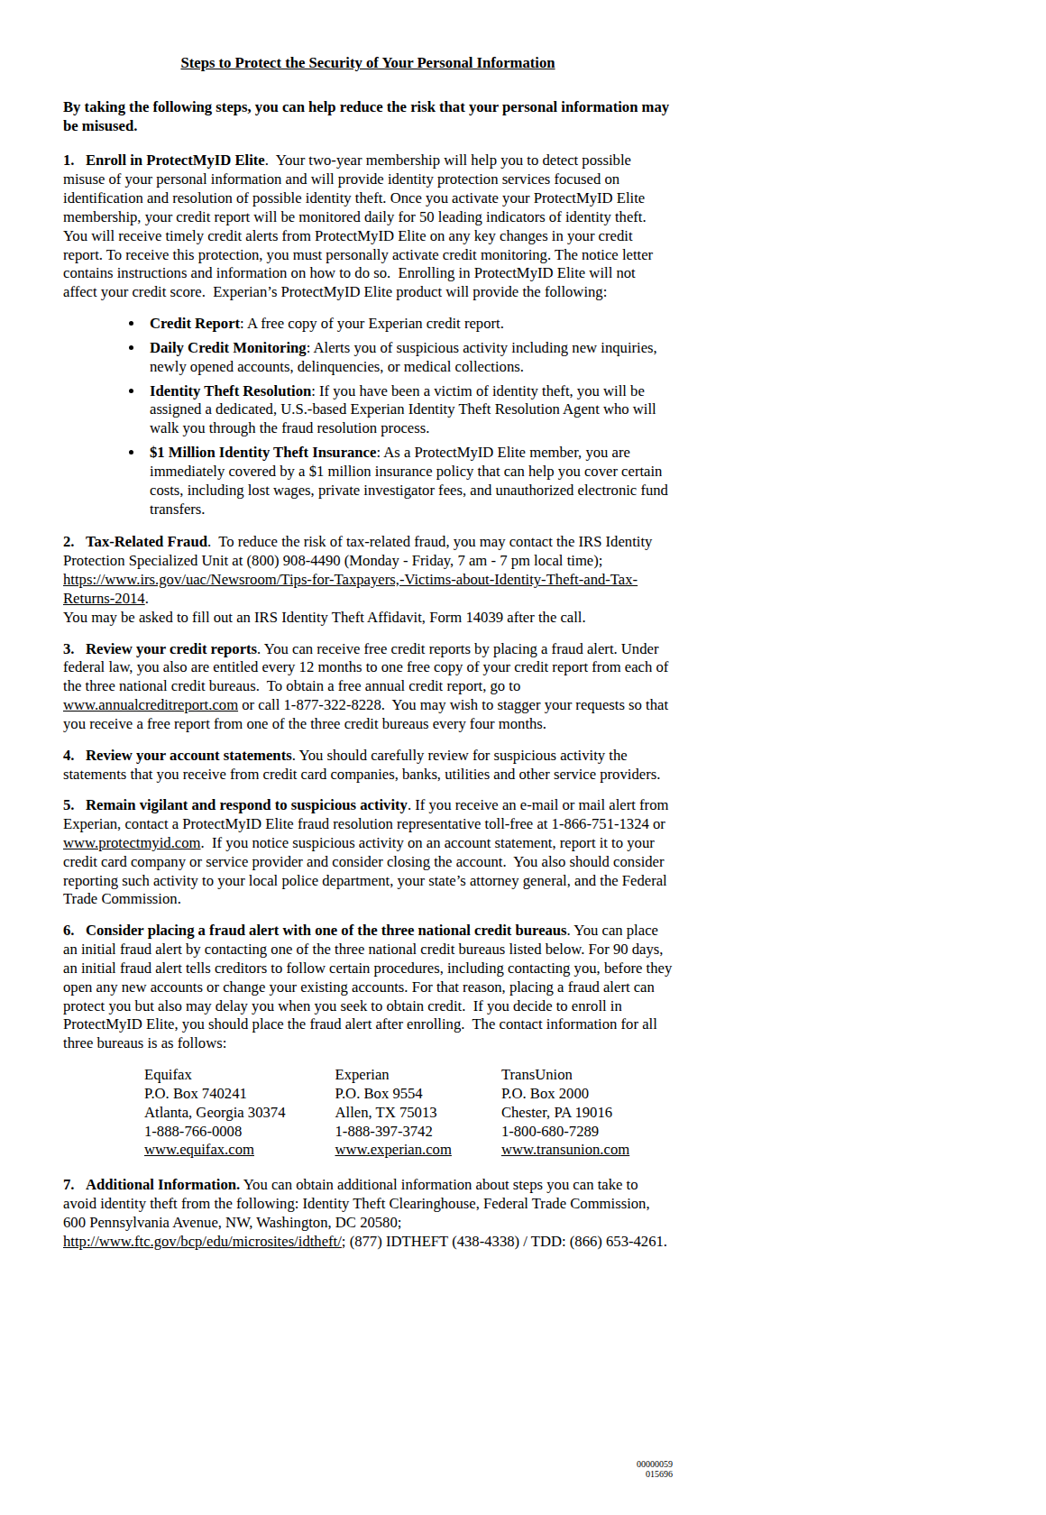Steps to Protect the Security of Your Personal Information
By taking the following steps, you can help reduce the risk that your personal information may be misused.
1. Enroll in ProtectMyID Elite. Your two-year membership will help you to detect possible misuse of your personal information and will provide identity protection services focused on identification and resolution of possible identity theft. Once you activate your ProtectMyID Elite membership, your credit report will be monitored daily for 50 leading indicators of identity theft. You will receive timely credit alerts from ProtectMyID Elite on any key changes in your credit report. To receive this protection, you must personally activate credit monitoring. The notice letter contains instructions and information on how to do so. Enrolling in ProtectMyID Elite will not affect your credit score. Experian’s ProtectMyID Elite product will provide the following:
Credit Report: A free copy of your Experian credit report.
Daily Credit Monitoring: Alerts you of suspicious activity including new inquiries, newly opened accounts, delinquencies, or medical collections.
Identity Theft Resolution: If you have been a victim of identity theft, you will be assigned a dedicated, U.S.-based Experian Identity Theft Resolution Agent who will walk you through the fraud resolution process.
$1 Million Identity Theft Insurance: As a ProtectMyID Elite member, you are immediately covered by a $1 million insurance policy that can help you cover certain costs, including lost wages, private investigator fees, and unauthorized electronic fund transfers.
2. Tax-Related Fraud. To reduce the risk of tax-related fraud, you may contact the IRS Identity Protection Specialized Unit at (800) 908-4490 (Monday - Friday, 7 am - 7 pm local time);
https://www.irs.gov/uac/Newsroom/Tips-for-Taxpayers,-Victims-about-Identity-Theft-and-Tax-Returns-2014.
You may be asked to fill out an IRS Identity Theft Affidavit, Form 14039 after the call.
3. Review your credit reports. You can receive free credit reports by placing a fraud alert. Under federal law, you also are entitled every 12 months to one free copy of your credit report from each of the three national credit bureaus. To obtain a free annual credit report, go to www.annualcreditreport.com or call 1-877-322-8228. You may wish to stagger your requests so that you receive a free report from one of the three credit bureaus every four months.
4. Review your account statements. You should carefully review for suspicious activity the statements that you receive from credit card companies, banks, utilities and other service providers.
5. Remain vigilant and respond to suspicious activity. If you receive an e-mail or mail alert from Experian, contact a ProtectMyID Elite fraud resolution representative toll-free at 1-866-751-1324 or www.protectmyid.com. If you notice suspicious activity on an account statement, report it to your credit card company or service provider and consider closing the account. You also should consider reporting such activity to your local police department, your state’s attorney general, and the Federal Trade Commission.
6. Consider placing a fraud alert with one of the three national credit bureaus. You can place an initial fraud alert by contacting one of the three national credit bureaus listed below. For 90 days, an initial fraud alert tells creditors to follow certain procedures, including contacting you, before they open any new accounts or change your existing accounts. For that reason, placing a fraud alert can protect you but also may delay you when you seek to obtain credit. If you decide to enroll in ProtectMyID Elite, you should place the fraud alert after enrolling. The contact information for all three bureaus is as follows:
| Equifax | Experian | TransUnion |
| P.O. Box 740241 | P.O. Box 9554 | P.O. Box 2000 |
| Atlanta, Georgia 30374 | Allen, TX 75013 | Chester, PA 19016 |
| 1-888-766-0008 | 1-888-397-3742 | 1-800-680-7289 |
| www.equifax.com | www.experian.com | www.transunion.com |
7. Additional Information. You can obtain additional information about steps you can take to avoid identity theft from the following: Identity Theft Clearinghouse, Federal Trade Commission, 600 Pennsylvania Avenue, NW, Washington, DC 20580; http://www.ftc.gov/bcp/edu/microsites/idtheft/; (877) IDTHEFT (438-4338) / TDD: (866) 653-4261.
00000059
015696